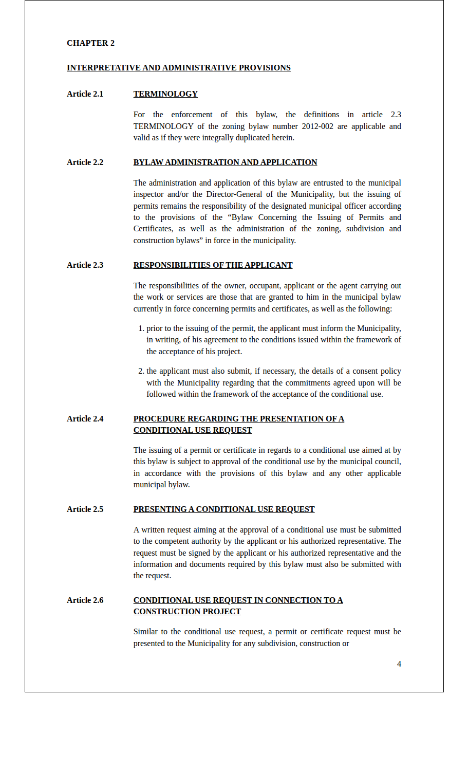CHAPTER 2
INTERPRETATIVE AND ADMINISTRATIVE PROVISIONS
Article 2.1
TERMINOLOGY
For the enforcement of this bylaw, the definitions in article 2.3 TERMINOLOGY of the zoning bylaw number 2012-002 are applicable and valid as if they were integrally duplicated herein.
Article 2.2
BYLAW ADMINISTRATION AND APPLICATION
The administration and application of this bylaw are entrusted to the municipal inspector and/or the Director-General of the Municipality, but the issuing of permits remains the responsibility of the designated municipal officer according to the provisions of the “Bylaw Concerning the Issuing of Permits and Certificates, as well as the administration of the zoning, subdivision and construction bylaws” in force in the municipality.
Article 2.3
RESPONSIBILITIES OF THE APPLICANT
The responsibilities of the owner, occupant, applicant or the agent carrying out the work or services are those that are granted to him in the municipal bylaw currently in force concerning permits and certificates, as well as the following:
prior to the issuing of the permit, the applicant must inform the Municipality, in writing, of his agreement to the conditions issued within the framework of the acceptance of his project.
the applicant must also submit, if necessary, the details of a consent policy with the Municipality regarding that the commitments agreed upon will be followed within the framework of the acceptance of the conditional use.
Article 2.4
PROCEDURE REGARDING THE PRESENTATION OF A CONDITIONAL USE REQUEST
The issuing of a permit or certificate in regards to a conditional use aimed at by this bylaw is subject to approval of the conditional use by the municipal council, in accordance with the provisions of this bylaw and any other applicable municipal bylaw.
Article 2.5
PRESENTING A CONDITIONAL USE REQUEST
A written request aiming at the approval of a conditional use must be submitted to the competent authority by the applicant or his authorized representative. The request must be signed by the applicant or his authorized representative and the information and documents required by this bylaw must also be submitted with the request.
Article 2.6
CONDITIONAL USE REQUEST IN CONNECTION TO A CONSTRUCTION PROJECT
Similar to the conditional use request, a permit or certificate request must be presented to the Municipality for any subdivision, construction or
4